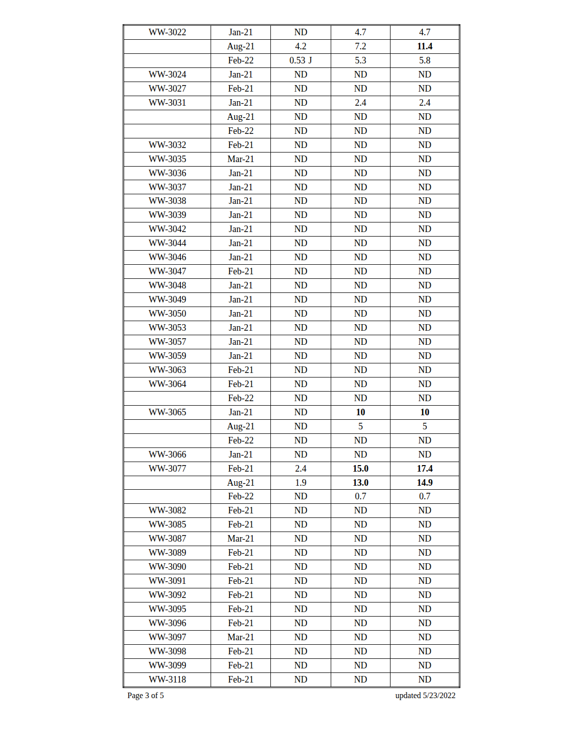| WW-3022 | Jan-21 | ND | 4.7 | 4.7 |
| | Aug-21 | 4.2 | 7.2 | 11.4 |
| | Feb-22 | 0.53 J | 5.3 | 5.8 |
| WW-3024 | Jan-21 | ND | ND | ND |
| WW-3027 | Feb-21 | ND | ND | ND |
| WW-3031 | Jan-21 | ND | 2.4 | 2.4 |
| | Aug-21 | ND | ND | ND |
| | Feb-22 | ND | ND | ND |
| WW-3032 | Feb-21 | ND | ND | ND |
| WW-3035 | Mar-21 | ND | ND | ND |
| WW-3036 | Jan-21 | ND | ND | ND |
| WW-3037 | Jan-21 | ND | ND | ND |
| WW-3038 | Jan-21 | ND | ND | ND |
| WW-3039 | Jan-21 | ND | ND | ND |
| WW-3042 | Jan-21 | ND | ND | ND |
| WW-3044 | Jan-21 | ND | ND | ND |
| WW-3046 | Jan-21 | ND | ND | ND |
| WW-3047 | Feb-21 | ND | ND | ND |
| WW-3048 | Jan-21 | ND | ND | ND |
| WW-3049 | Jan-21 | ND | ND | ND |
| WW-3050 | Jan-21 | ND | ND | ND |
| WW-3053 | Jan-21 | ND | ND | ND |
| WW-3057 | Jan-21 | ND | ND | ND |
| WW-3059 | Jan-21 | ND | ND | ND |
| WW-3063 | Feb-21 | ND | ND | ND |
| WW-3064 | Feb-21 | ND | ND | ND |
| | Feb-22 | ND | ND | ND |
| WW-3065 | Jan-21 | ND | 10 | 10 |
| | Aug-21 | ND | 5 | 5 |
| | Feb-22 | ND | ND | ND |
| WW-3066 | Jan-21 | ND | ND | ND |
| WW-3077 | Feb-21 | 2.4 | 15.0 | 17.4 |
| | Aug-21 | 1.9 | 13.0 | 14.9 |
| | Feb-22 | ND | 0.7 | 0.7 |
| WW-3082 | Feb-21 | ND | ND | ND |
| WW-3085 | Feb-21 | ND | ND | ND |
| WW-3087 | Mar-21 | ND | ND | ND |
| WW-3089 | Feb-21 | ND | ND | ND |
| WW-3090 | Feb-21 | ND | ND | ND |
| WW-3091 | Feb-21 | ND | ND | ND |
| WW-3092 | Feb-21 | ND | ND | ND |
| WW-3095 | Feb-21 | ND | ND | ND |
| WW-3096 | Feb-21 | ND | ND | ND |
| WW-3097 | Mar-21 | ND | ND | ND |
| WW-3098 | Feb-21 | ND | ND | ND |
| WW-3099 | Feb-21 | ND | ND | ND |
| WW-3118 | Feb-21 | ND | ND | ND |
Page 3 of 5 updated 5/23/2022